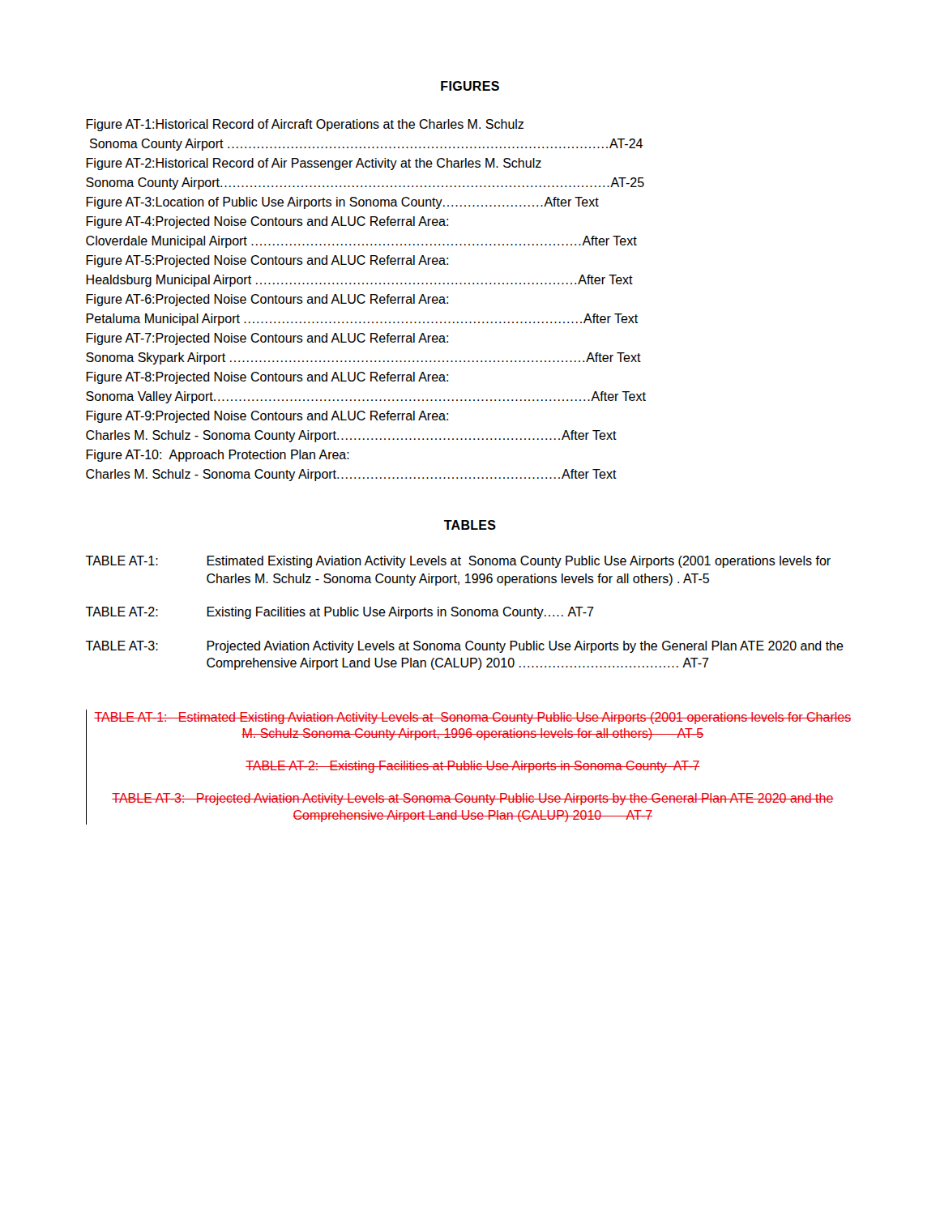FIGURES
Figure AT-1:Historical Record of Aircraft Operations at the Charles M. Schulz
Sonoma County Airport .......................................................................................... AT-24
Figure AT-2:Historical Record of Air Passenger Activity at the Charles M. Schulz
Sonoma County Airport............................................................................................ AT-25
Figure AT-3:Location of Public Use Airports in Sonoma County........................ After Text
Figure AT-4:Projected Noise Contours and ALUC Referral Area:
Cloverdale Municipal Airport .............................................................................. After Text
Figure AT-5:Projected Noise Contours and ALUC Referral Area:
Healdsburg Municipal Airport ............................................................................ After Text
Figure AT-6:Projected Noise Contours and ALUC Referral Area:
Petaluma Municipal Airport ................................................................................ After Text
Figure AT-7:Projected Noise Contours and ALUC Referral Area:
Sonoma Skypark Airport .................................................................................... After Text
Figure AT-8:Projected Noise Contours and ALUC Referral Area:
Sonoma Valley Airport......................................................................................... After Text
Figure AT-9:Projected Noise Contours and ALUC Referral Area:
Charles M. Schulz - Sonoma County Airport..................................................... After Text
Figure AT-10: Approach Protection Plan Area:
Charles M. Schulz - Sonoma County Airport..................................................... After Text
TABLES
| TABLE AT-1: | Estimated Existing Aviation Activity Levels at Sonoma County Public Use Airports (2001 operations levels for Charles M. Schulz - Sonoma County Airport, 1996 operations levels for all others) . AT-5 |
| TABLE AT-2: | Existing Facilities at Public Use Airports in Sonoma County ..... AT-7 |
| TABLE AT-3: | Projected Aviation Activity Levels at Sonoma County Public Use Airports by the General Plan ATE 2020 and the Comprehensive Airport Land Use Plan (CALUP) 2010 ...................................... AT-7 |
TABLE AT-1: Estimated Existing Aviation Activity Levels at Sonoma County Public Use Airports (2001 operations levels for Charles M. Schulz Sonoma County Airport, 1996 operations levels for all others) AT-5
TABLE AT-2: Existing Facilities at Public Use Airports in Sonoma County AT-7
TABLE AT-3: Projected Aviation Activity Levels at Sonoma County Public Use Airports by the General Plan ATE 2020 and the Comprehensive Airport Land Use Plan (CALUP) 2010 AT-7